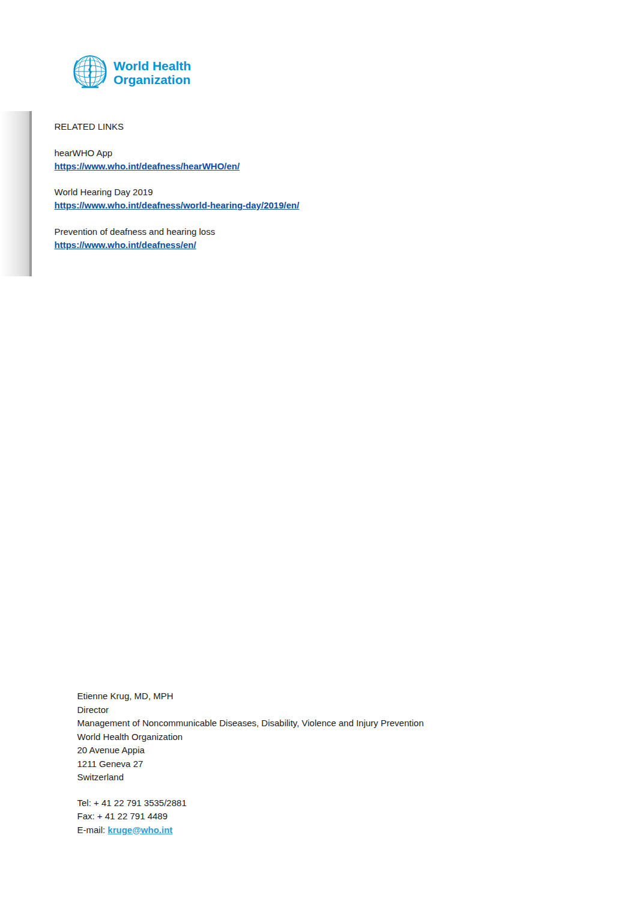World Health Organization
RELATED LINKS
hearWHO App
https://www.who.int/deafness/hearWHO/en/
World Hearing Day 2019
https://www.who.int/deafness/world-hearing-day/2019/en/
Prevention of deafness and hearing loss
https://www.who.int/deafness/en/
Etienne Krug, MD, MPH
Director
Management of Noncommunicable Diseases, Disability, Violence and Injury Prevention
World Health Organization
20 Avenue Appia
1211 Geneva 27
Switzerland
Tel: + 41 22 791 3535/2881
Fax: + 41 22 791 4489
E-mail: kruge@who.int